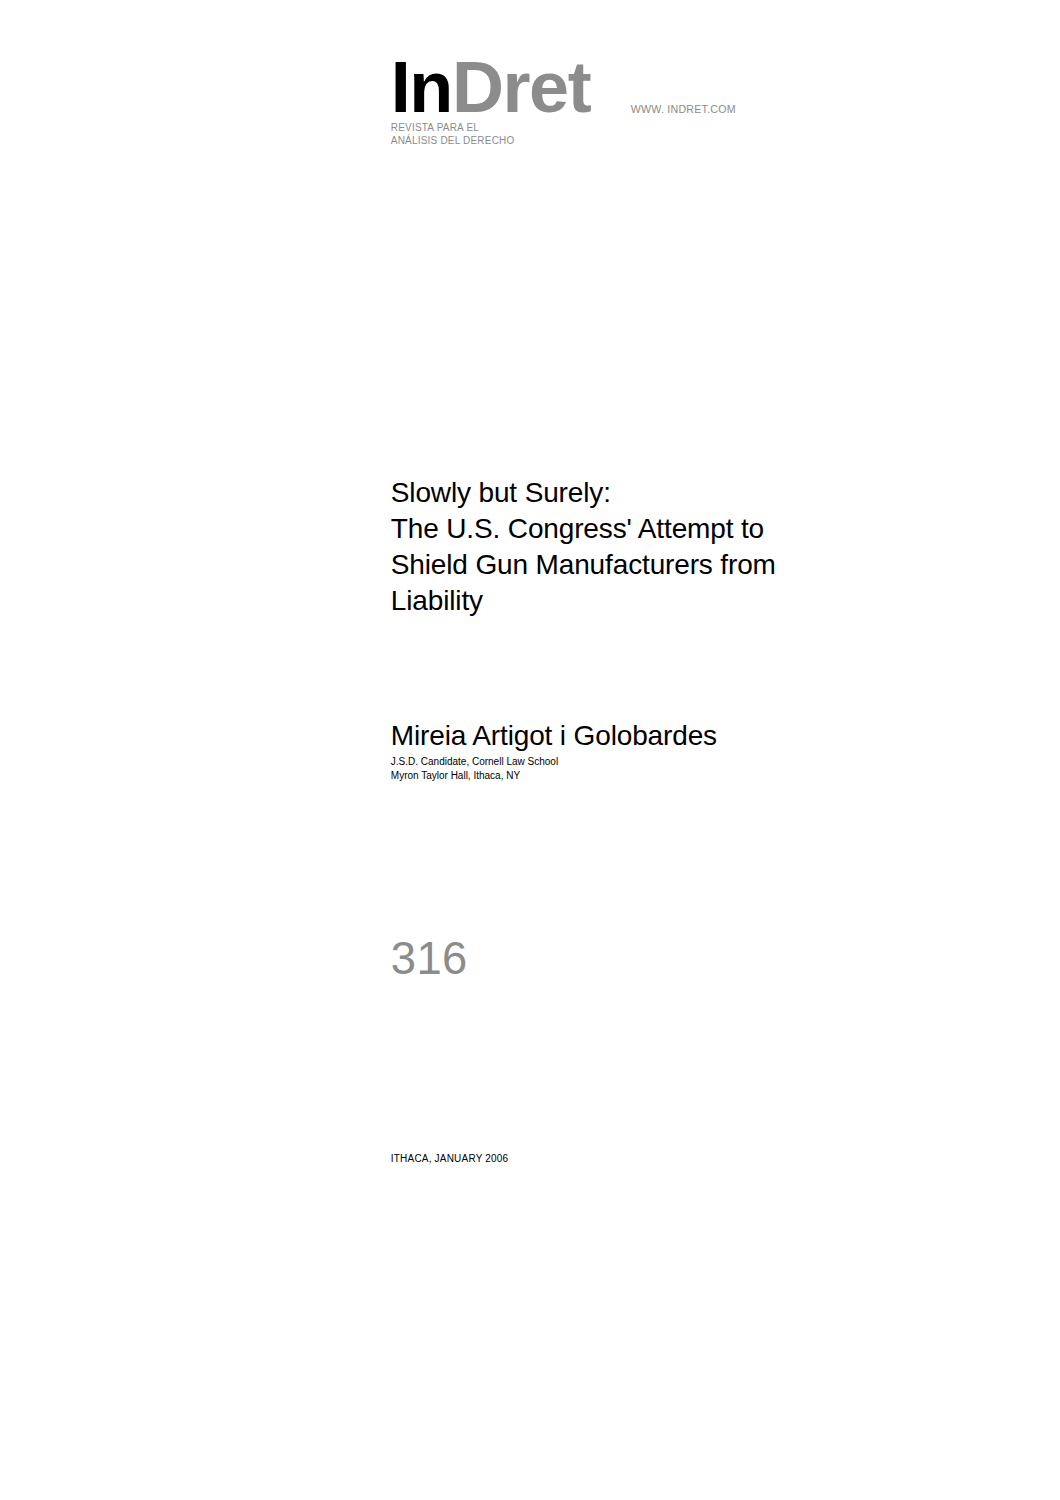In Dret
Revista para el
Análisis del Derecho
WWW. INDRET.COM
Slowly but Surely:
The U.S. Congress' Attempt to
Shield Gun Manufacturers from
Liability
Mireia Artigot i Golobardes
J.S.D. Candidate, Cornell Law School
Myron Taylor Hall, Ithaca, NY
316
Ithaca, January 2006